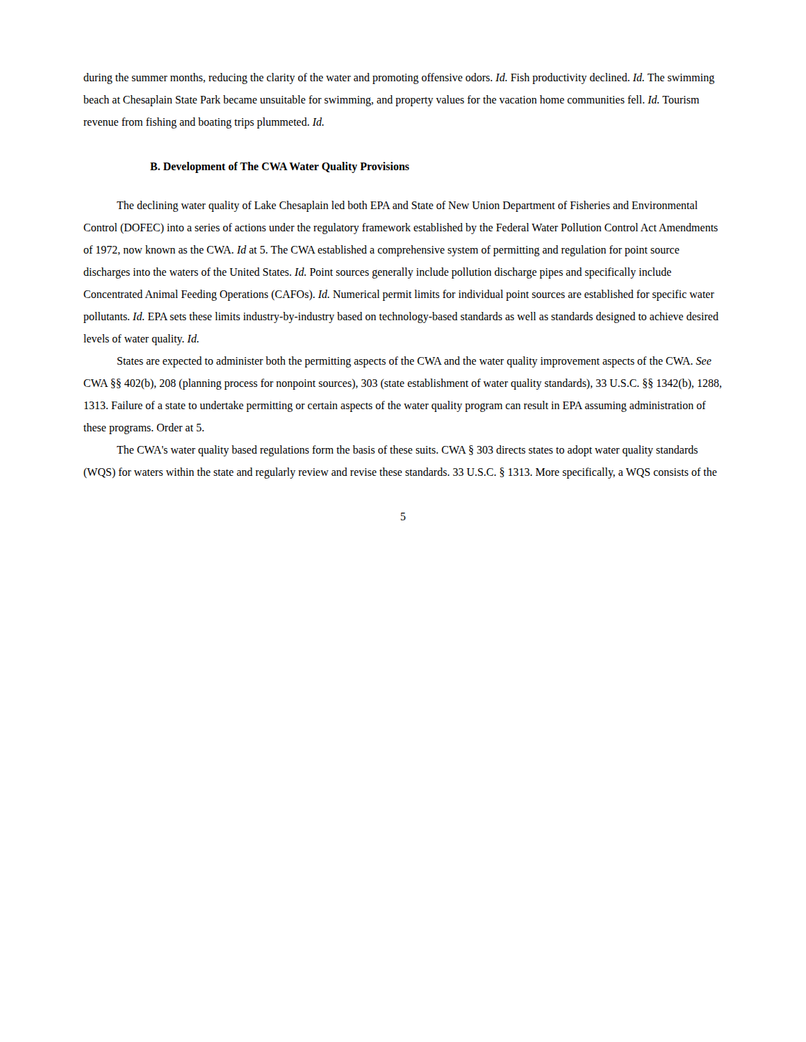during the summer months, reducing the clarity of the water and promoting offensive odors. Id. Fish productivity declined. Id. The swimming beach at Chesaplain State Park became unsuitable for swimming, and property values for the vacation home communities fell. Id. Tourism revenue from fishing and boating trips plummeted. Id.
B. Development of The CWA Water Quality Provisions
The declining water quality of Lake Chesaplain led both EPA and State of New Union Department of Fisheries and Environmental Control (DOFEC) into a series of actions under the regulatory framework established by the Federal Water Pollution Control Act Amendments of 1972, now known as the CWA. Id at 5. The CWA established a comprehensive system of permitting and regulation for point source discharges into the waters of the United States. Id. Point sources generally include pollution discharge pipes and specifically include Concentrated Animal Feeding Operations (CAFOs). Id. Numerical permit limits for individual point sources are established for specific water pollutants. Id. EPA sets these limits industry-by-industry based on technology-based standards as well as standards designed to achieve desired levels of water quality. Id.
States are expected to administer both the permitting aspects of the CWA and the water quality improvement aspects of the CWA. See CWA §§ 402(b), 208 (planning process for nonpoint sources), 303 (state establishment of water quality standards), 33 U.S.C. §§ 1342(b), 1288, 1313. Failure of a state to undertake permitting or certain aspects of the water quality program can result in EPA assuming administration of these programs. Order at 5.
The CWA's water quality based regulations form the basis of these suits. CWA § 303 directs states to adopt water quality standards (WQS) for waters within the state and regularly review and revise these standards. 33 U.S.C. § 1313. More specifically, a WQS consists of the
5